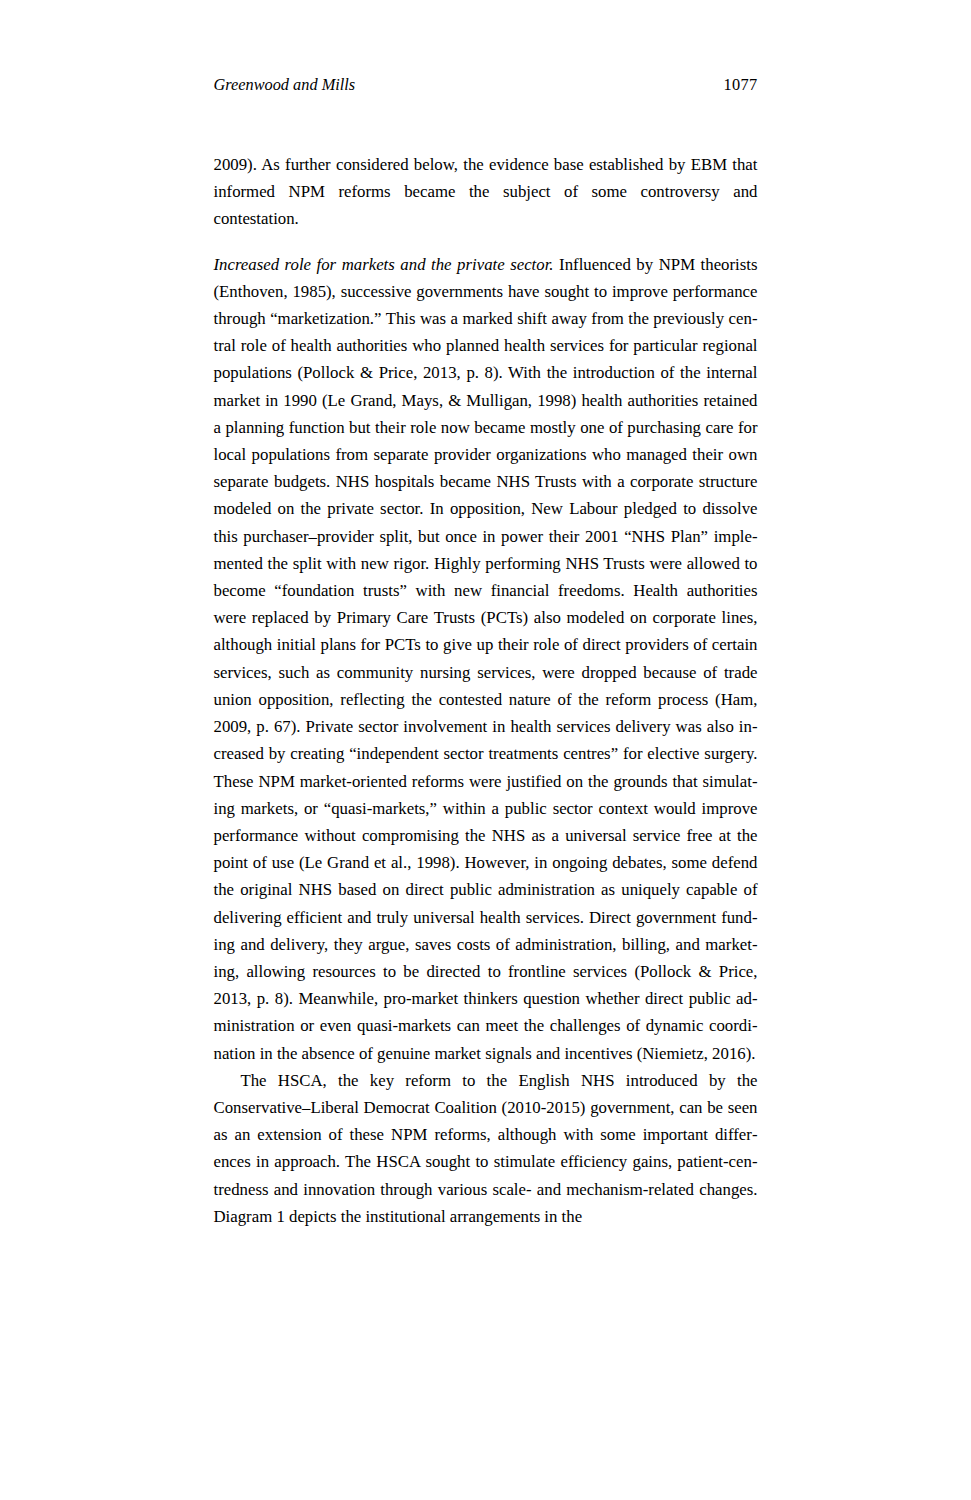Greenwood and Mills 1077
2009). As further considered below, the evidence base established by EBM that informed NPM reforms became the subject of some controversy and contestation.
Increased role for markets and the private sector. Influenced by NPM theorists (Enthoven, 1985), successive governments have sought to improve performance through “marketization.” This was a marked shift away from the previously central role of health authorities who planned health services for particular regional populations (Pollock & Price, 2013, p. 8). With the introduction of the internal market in 1990 (Le Grand, Mays, & Mulligan, 1998) health authorities retained a planning function but their role now became mostly one of purchasing care for local populations from separate provider organizations who managed their own separate budgets. NHS hospitals became NHS Trusts with a corporate structure modeled on the private sector. In opposition, New Labour pledged to dissolve this purchaser–provider split, but once in power their 2001 “NHS Plan” implemented the split with new rigor. Highly performing NHS Trusts were allowed to become “foundation trusts” with new financial freedoms. Health authorities were replaced by Primary Care Trusts (PCTs) also modeled on corporate lines, although initial plans for PCTs to give up their role of direct providers of certain services, such as community nursing services, were dropped because of trade union opposition, reflecting the contested nature of the reform process (Ham, 2009, p. 67). Private sector involvement in health services delivery was also increased by creating “independent sector treatments centres” for elective surgery. These NPM market-oriented reforms were justified on the grounds that simulating markets, or “quasi-markets,” within a public sector context would improve performance without compromising the NHS as a universal service free at the point of use (Le Grand et al., 1998). However, in ongoing debates, some defend the original NHS based on direct public administration as uniquely capable of delivering efficient and truly universal health services. Direct government funding and delivery, they argue, saves costs of administration, billing, and marketing, allowing resources to be directed to frontline services (Pollock & Price, 2013, p. 8). Meanwhile, pro-market thinkers question whether direct public administration or even quasi-markets can meet the challenges of dynamic coordination in the absence of genuine market signals and incentives (Niemietz, 2016).
The HSCA, the key reform to the English NHS introduced by the Conservative–Liberal Democrat Coalition (2010-2015) government, can be seen as an extension of these NPM reforms, although with some important differences in approach. The HSCA sought to stimulate efficiency gains, patient-centredness and innovation through various scale- and mechanism-related changes. Diagram 1 depicts the institutional arrangements in the